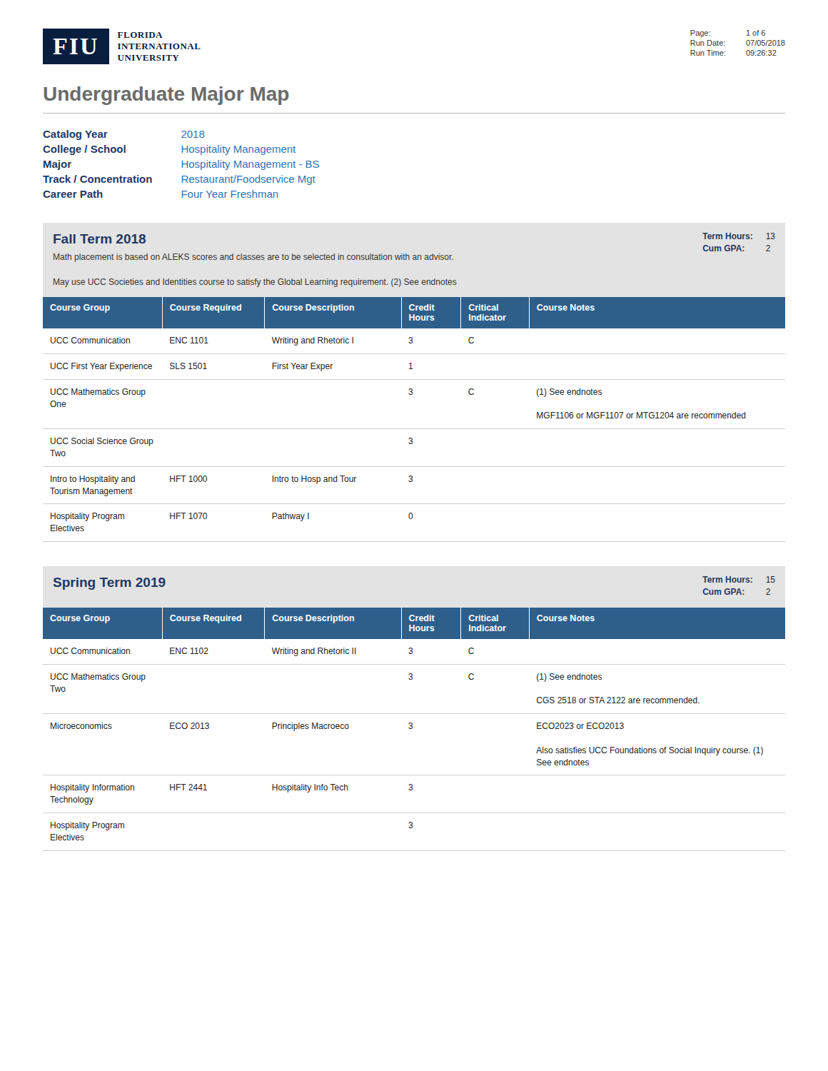FIU
FLORIDA
INTERNATIONAL
UNIVERSITY
| Page: | 1 of 6 |
| Run Date: | 07/05/2018 |
| Run Time: | 09:26:32 |
Undergraduate Major Map
| Catalog Year | 2018 |
| College / School | Hospitality Management |
| Major | Hospitality Management - BS |
| Track / Concentration | Restaurant/Foodservice Mgt |
| Career Path | Four Year Freshman |
Fall Term 2018
Math placement is based on ALEKS scores and classes are to be selected in consultation with an advisor.
May use UCC Societies and Identities course to satisfy the Global Learning requirement. (2) See endnotes
| Term Hours: | 13 |
| Cum GPA: | 2 |
| Course Group | Course Required | Course Description | Credit Hours | Critical Indicator | Course Notes |
| --- | --- | --- | --- | --- | --- |
| UCC Communication | ENC 1101 | Writing and Rhetoric I | 3 | C | |
| UCC First Year Experience | SLS 1501 | First Year Exper | 1 | | |
| UCC Mathematics Group One | | | 3 | C | (1) See endnotes MGF1106 or MGF1107 or MTG1204 are recommended |
| UCC Social Science Group Two | | | 3 | | |
| Intro to Hospitality and Tourism Management | HFT 1000 | Intro to Hosp and Tour | 3 | | |
| Hospitality Program Electives | HFT 1070 | Pathway I | 0 | | |
Spring Term 2019
| Term Hours: | 15 |
| Cum GPA: | 2 |
| Course Group | Course Required | Course Description | Credit Hours | Critical Indicator | Course Notes |
| --- | --- | --- | --- | --- | --- |
| UCC Communication | ENC 1102 | Writing and Rhetoric II | 3 | C | |
| UCC Mathematics Group Two | | | 3 | C | (1) See endnotes CGS 2518 or STA 2122 are recommended. |
| Microeconomics | ECO 2013 | Principles Macroeco | 3 | | ECO2023 or ECO2013 Also satisfies UCC Foundations of Social Inquiry course. (1) See endnotes |
| Hospitality Information Technology | HFT 2441 | Hospitality Info Tech | 3 | | |
| Hospitality Program Electives | | | 3 | | |